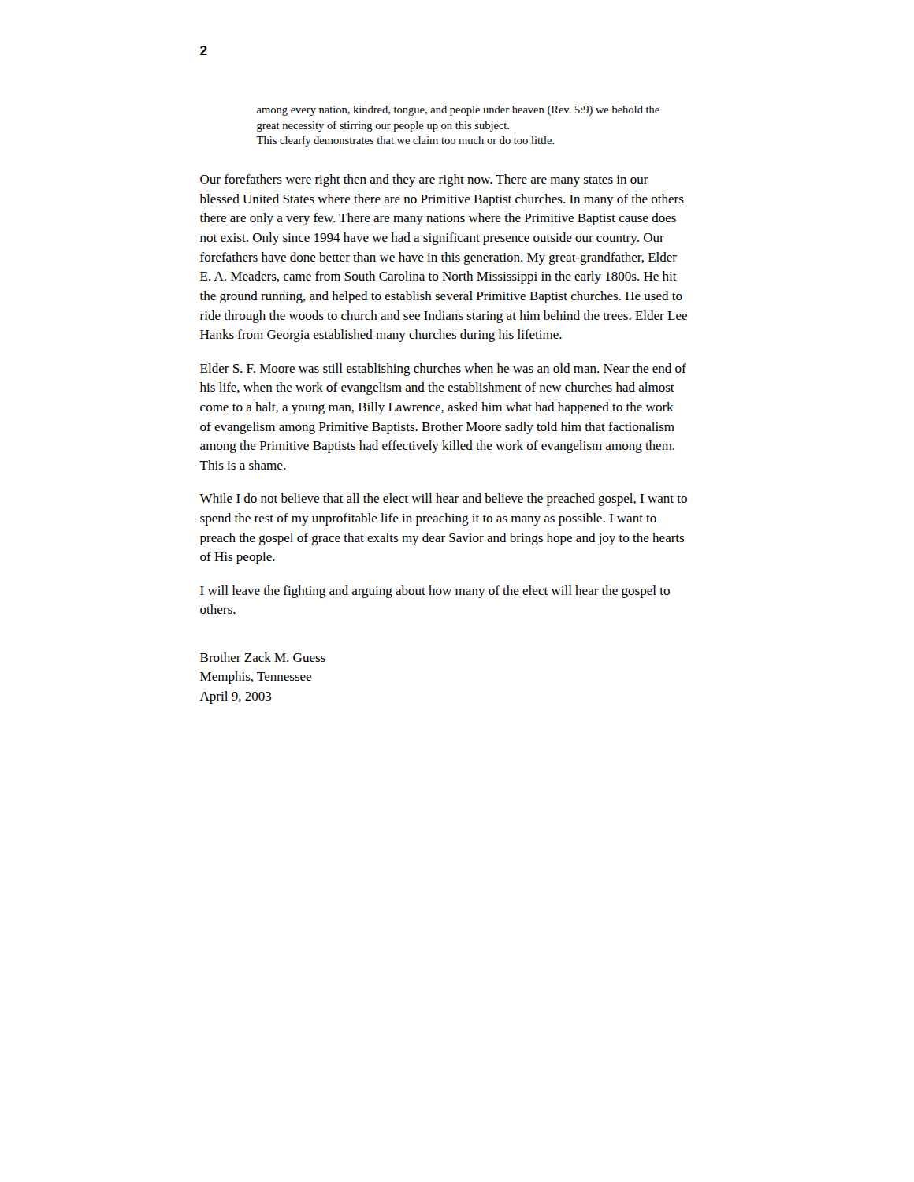2
among every nation, kindred, tongue, and people under heaven (Rev. 5:9) we behold the great necessity of stirring our people up on this subject.
This clearly demonstrates that we claim too much or do too little.
Our forefathers were right then and they are right now. There are many states in our blessed United States where there are no Primitive Baptist churches. In many of the others there are only a very few. There are many nations where the Primitive Baptist cause does not exist. Only since 1994 have we had a significant presence outside our country. Our forefathers have done better than we have in this generation. My great-grandfather, Elder E. A. Meaders, came from South Carolina to North Mississippi in the early 1800s. He hit the ground running, and helped to establish several Primitive Baptist churches. He used to ride through the woods to church and see Indians staring at him behind the trees. Elder Lee Hanks from Georgia established many churches during his lifetime.
Elder S. F. Moore was still establishing churches when he was an old man. Near the end of his life, when the work of evangelism and the establishment of new churches had almost come to a halt, a young man, Billy Lawrence, asked him what had happened to the work of evangelism among Primitive Baptists. Brother Moore sadly told him that factionalism among the Primitive Baptists had effectively killed the work of evangelism among them. This is a shame.
While I do not believe that all the elect will hear and believe the preached gospel, I want to spend the rest of my unprofitable life in preaching it to as many as possible. I want to preach the gospel of grace that exalts my dear Savior and brings hope and joy to the hearts of His people.
I will leave the fighting and arguing about how many of the elect will hear the gospel to others.
Brother Zack M. Guess
Memphis, Tennessee
April 9, 2003